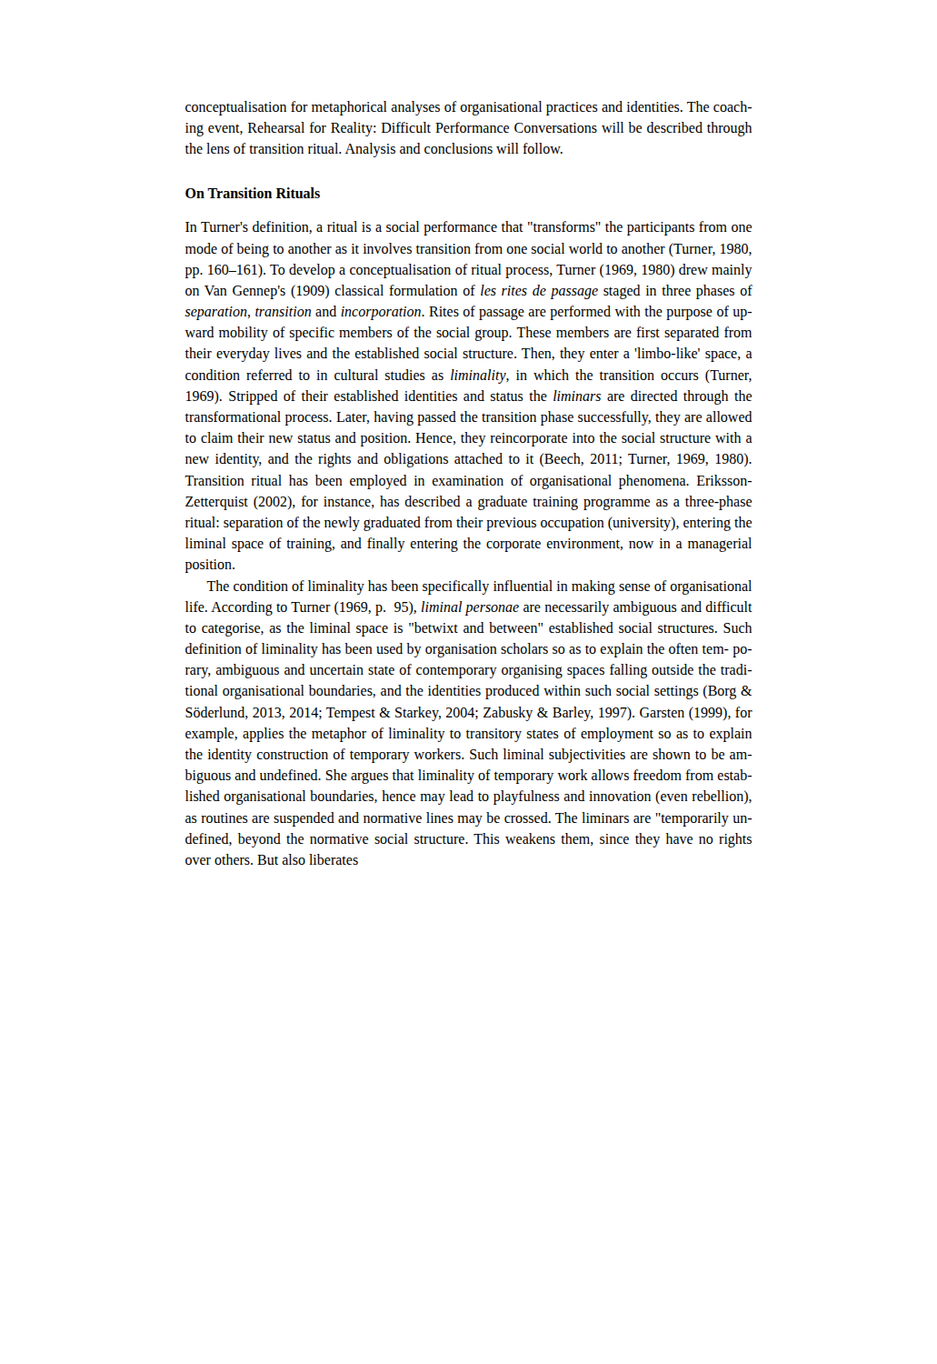conceptualisation for metaphorical analyses of organisational practices and identities. The coaching event, Rehearsal for Reality: Difficult Performance Conversations will be described through the lens of transition ritual. Analysis and conclusions will follow.
On Transition Rituals
In Turner's definition, a ritual is a social performance that "transforms" the participants from one mode of being to another as it involves transition from one social world to another (Turner, 1980, pp. 160–161). To develop a conceptualisation of ritual process, Turner (1969, 1980) drew mainly on Van Gennep's (1909) classical formulation of les rites de passage staged in three phases of separation, transition and incorporation. Rites of passage are performed with the purpose of upward mobility of specific members of the social group. These members are first separated from their everyday lives and the established social structure. Then, they enter a 'limbo-like' space, a condition referred to in cultural studies as liminality, in which the transition occurs (Turner, 1969). Stripped of their established identities and status the liminars are directed through the transformational process. Later, having passed the transition phase successfully, they are allowed to claim their new status and position. Hence, they reincorporate into the social structure with a new identity, and the rights and obligations attached to it (Beech, 2011; Turner, 1969, 1980). Transition ritual has been employed in examination of organisational phenomena. Eriksson-Zetterquist (2002), for instance, has described a graduate training programme as a three-phase ritual: separation of the newly graduated from their previous occupation (university), entering the liminal space of training, and finally entering the corporate environment, now in a managerial position.
The condition of liminality has been specifically influential in making sense of organisational life. According to Turner (1969, p. 95), liminal personae are necessarily ambiguous and difficult to categorise, as the liminal space is "betwixt and between" established social structures. Such definition of liminality has been used by organisation scholars so as to explain the often tem- porary, ambiguous and uncertain state of contemporary organising spaces falling outside the traditional organisational boundaries, and the identities produced within such social settings (Borg & Söderlund, 2013, 2014; Tempest & Starkey, 2004; Zabusky & Barley, 1997). Garsten (1999), for example, applies the metaphor of liminality to transitory states of employment so as to explain the identity construction of temporary workers. Such liminal subjectivities are shown to be ambiguous and undefined. She argues that liminality of temporary work allows freedom from established organisational boundaries, hence may lead to playfulness and innovation (even rebellion), as routines are suspended and normative lines may be crossed. The liminars are "temporarily undefined, beyond the normative social structure. This weakens them, since they have no rights over others. But also liberates